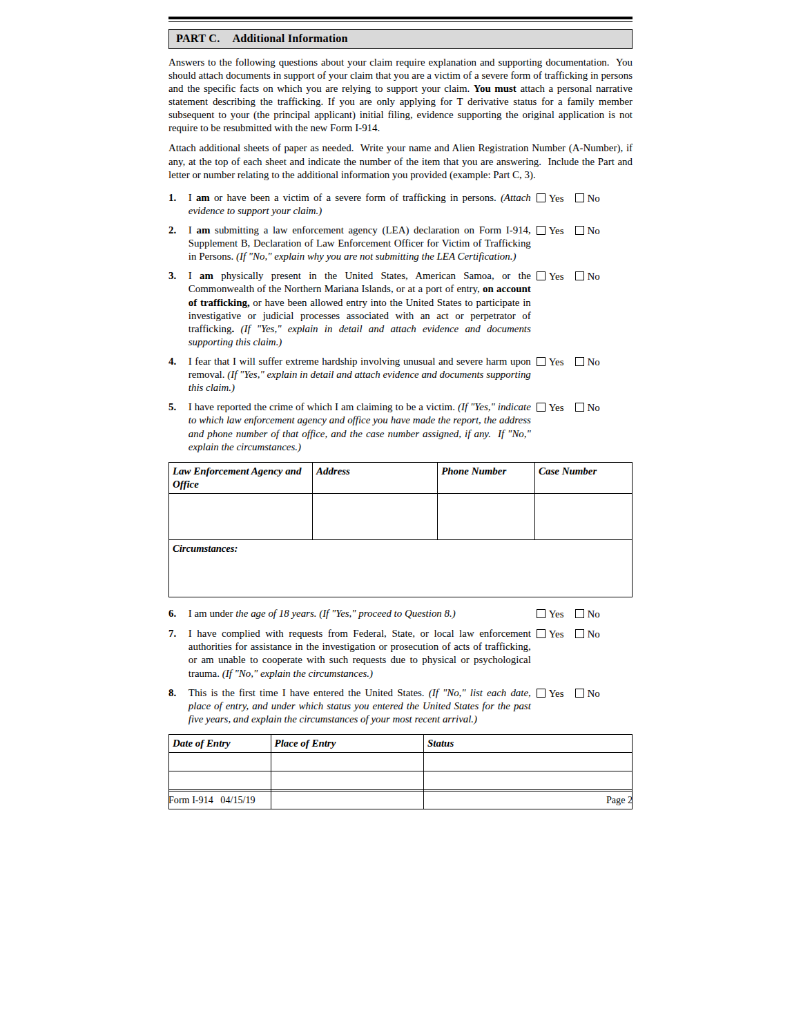PART C. Additional Information
Answers to the following questions about your claim require explanation and supporting documentation. You should attach documents in support of your claim that you are a victim of a severe form of trafficking in persons and the specific facts on which you are relying to support your claim. You must attach a personal narrative statement describing the trafficking. If you are only applying for T derivative status for a family member subsequent to your (the principal applicant) initial filing, evidence supporting the original application is not require to be resubmitted with the new Form I-914.
Attach additional sheets of paper as needed. Write your name and Alien Registration Number (A-Number), if any, at the top of each sheet and indicate the number of the item that you are answering. Include the Part and letter or number relating to the additional information you provided (example: Part C, 3).
1.
I am or have been a victim of a severe form of trafficking in persons. (Attach evidence to support your claim.)
Yes No
2.
I am submitting a law enforcement agency (LEA) declaration on Form I-914, Supplement B, Declaration of Law Enforcement Officer for Victim of Trafficking in Persons. (If "No," explain why you are not submitting the LEA Certification.)
Yes No
3.
I am physically present in the United States, American Samoa, or the Commonwealth of the Northern Mariana Islands, or at a port of entry, on account of trafficking, or have been allowed entry into the United States to participate in investigative or judicial processes associated with an act or perpetrator of trafficking. (If "Yes," explain in detail and attach evidence and documents supporting this claim.)
Yes No
4.
I fear that I will suffer extreme hardship involving unusual and severe harm upon removal. (If "Yes," explain in detail and attach evidence and documents supporting this claim.)
Yes No
5.
I have reported the crime of which I am claiming to be a victim. (If "Yes," indicate to which law enforcement agency and office you have made the report, the address and phone number of that office, and the case number assigned, if any. If "No," explain the circumstances.)
Yes No
| Law Enforcement Agency and Office | Address | Phone Number | Case Number |
| --- | --- | --- | --- |
| Circumstances: |
6.
I am under the age of 18 years. (If "Yes," proceed to Question 8.)
Yes No
7.
I have complied with requests from Federal, State, or local law enforcement authorities for assistance in the investigation or prosecution of acts of trafficking, or am unable to cooperate with such requests due to physical or psychological trauma. (If "No," explain the circumstances.)
Yes No
8.
This is the first time I have entered the United States. (If "No," list each date, place of entry, and under which status you entered the United States for the past five years, and explain the circumstances of your most recent arrival.)
Yes No
| Date of Entry | Place of Entry | Status |
| --- | --- | --- |
Form I-914 04/15/19
Page 2